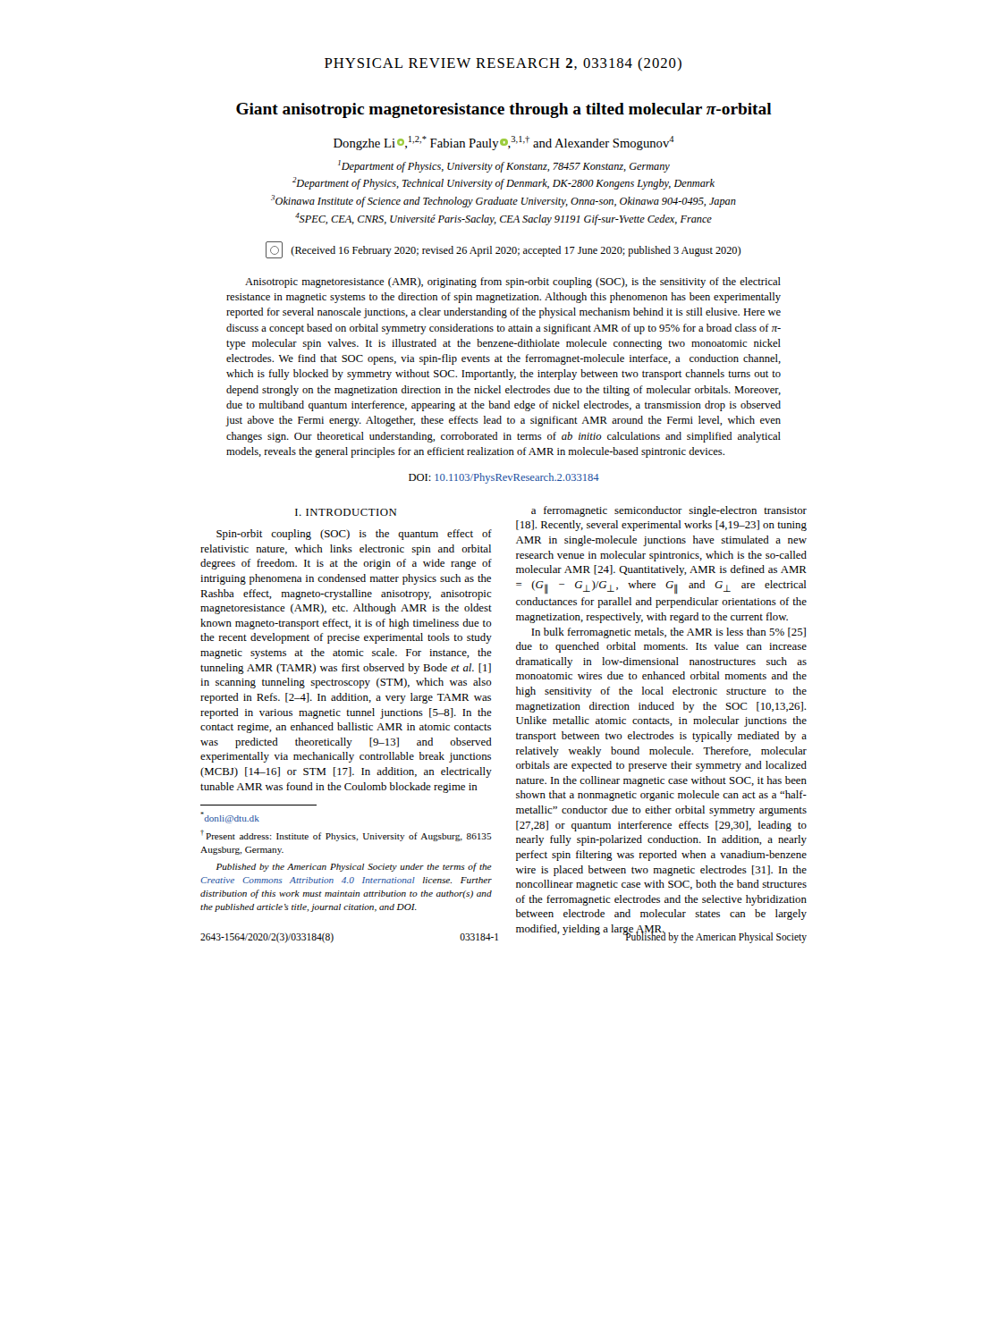PHYSICAL REVIEW RESEARCH 2, 033184 (2020)
Giant anisotropic magnetoresistance through a tilted molecular π-orbital
Dongzhe Li ,1,2,* Fabian Pauly ,3,1,† and Alexander Smogunov4
1Department of Physics, University of Konstanz, 78457 Konstanz, Germany
2Department of Physics, Technical University of Denmark, DK-2800 Kongens Lyngby, Denmark
3Okinawa Institute of Science and Technology Graduate University, Onna-son, Okinawa 904-0495, Japan
4SPEC, CEA, CNRS, Université Paris-Saclay, CEA Saclay 91191 Gif-sur-Yvette Cedex, France
(Received 16 February 2020; revised 26 April 2020; accepted 17 June 2020; published 3 August 2020)
Anisotropic magnetoresistance (AMR), originating from spin-orbit coupling (SOC), is the sensitivity of the electrical resistance in magnetic systems to the direction of spin magnetization. Although this phenomenon has been experimentally reported for several nanoscale junctions, a clear understanding of the physical mechanism behind it is still elusive. Here we discuss a concept based on orbital symmetry considerations to attain a significant AMR of up to 95% for a broad class of π-type molecular spin valves. It is illustrated at the benzene-dithiolate molecule connecting two monoatomic nickel electrodes. We find that SOC opens, via spin-flip events at the ferromagnet-molecule interface, a conduction channel, which is fully blocked by symmetry without SOC. Importantly, the interplay between two transport channels turns out to depend strongly on the magnetization direction in the nickel electrodes due to the tilting of molecular orbitals. Moreover, due to multiband quantum interference, appearing at the band edge of nickel electrodes, a transmission drop is observed just above the Fermi energy. Altogether, these effects lead to a significant AMR around the Fermi level, which even changes sign. Our theoretical understanding, corroborated in terms of ab initio calculations and simplified analytical models, reveals the general principles for an efficient realization of AMR in molecule-based spintronic devices.
DOI: 10.1103/PhysRevResearch.2.033184
I. INTRODUCTION
Spin-orbit coupling (SOC) is the quantum effect of relativistic nature, which links electronic spin and orbital degrees of freedom. It is at the origin of a wide range of intriguing phenomena in condensed matter physics such as the Rashba effect, magneto-crystalline anisotropy, anisotropic magnetoresistance (AMR), etc. Although AMR is the oldest known magneto-transport effect, it is of high timeliness due to the recent development of precise experimental tools to study magnetic systems at the atomic scale. For instance, the tunneling AMR (TAMR) was first observed by Bode et al. [1] in scanning tunneling spectroscopy (STM), which was also reported in Refs. [2–4]. In addition, a very large TAMR was reported in various magnetic tunnel junctions [5–8]. In the contact regime, an enhanced ballistic AMR in atomic contacts was predicted theoretically [9–13] and observed experimentally via mechanically controllable break junctions (MCBJ) [14–16] or STM [17]. In addition, an electrically tunable AMR was found in the Coulomb blockade regime in
*donli@dtu.dk
†Present address: Institute of Physics, University of Augsburg, 86135 Augsburg, Germany.
Published by the American Physical Society under the terms of the Creative Commons Attribution 4.0 International license. Further distribution of this work must maintain attribution to the author(s) and the published article’s title, journal citation, and DOI.
a ferromagnetic semiconductor single-electron transistor [18]. Recently, several experimental works [4,19–23] on tuning AMR in single-molecule junctions have stimulated a new research venue in molecular spintronics, which is the so-called molecular AMR [24]. Quantitatively, AMR is defined as AMR = (G∥ − G⊥)/G⊥, where G∥ and G⊥ are electrical conductances for parallel and perpendicular orientations of the magnetization, respectively, with regard to the current flow.
In bulk ferromagnetic metals, the AMR is less than 5% [25] due to quenched orbital moments. Its value can increase dramatically in low-dimensional nanostructures such as monoatomic wires due to enhanced orbital moments and the high sensitivity of the local electronic structure to the magnetization direction induced by the SOC [10,13,26]. Unlike metallic atomic contacts, in molecular junctions the transport between two electrodes is typically mediated by a relatively weakly bound molecule. Therefore, molecular orbitals are expected to preserve their symmetry and localized nature. In the collinear magnetic case without SOC, it has been shown that a nonmagnetic organic molecule can act as a “half-metallic” conductor due to either orbital symmetry arguments [27,28] or quantum interference effects [29,30], leading to nearly fully spin-polarized conduction. In addition, a nearly perfect spin filtering was reported when a vanadium-benzene wire is placed between two magnetic electrodes [31]. In the noncollinear magnetic case with SOC, both the band structures of the ferromagnetic electrodes and the selective hybridization between electrode and molecular states can be largely modified, yielding a large AMR.
2643-1564/2020/2(3)/033184(8)
033184-1
Published by the American Physical Society